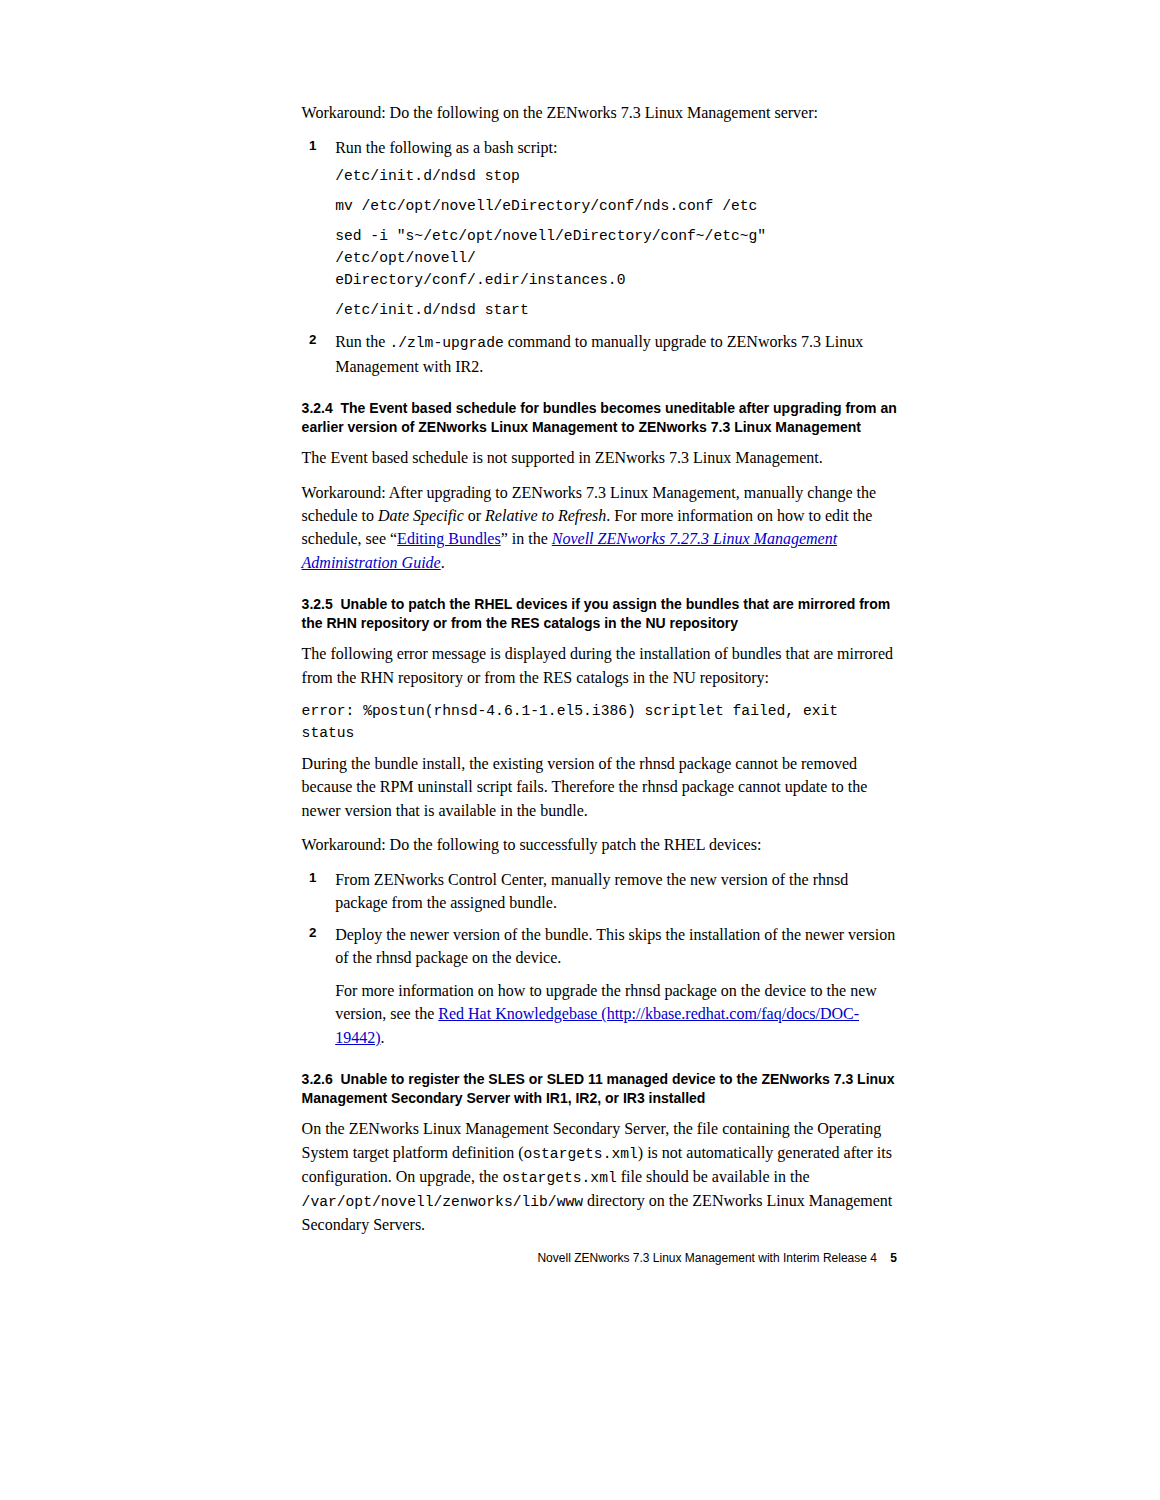Workaround: Do the following on the ZENworks 7.3 Linux Management server:
Run the following as a bash script:
/etc/init.d/ndsd stop
mv /etc/opt/novell/eDirectory/conf/nds.conf /etc
sed -i "s~/etc/opt/novell/eDirectory/conf~/etc~g" /etc/opt/novell/
eDirectory/conf/.edir/instances.0
/etc/init.d/ndsd start
Run the ./zlm-upgrade command to manually upgrade to ZENworks 7.3 Linux Management with IR2.
3.2.4 The Event based schedule for bundles becomes uneditable after upgrading from an earlier version of ZENworks Linux Management to ZENworks 7.3 Linux Management
The Event based schedule is not supported in ZENworks 7.3 Linux Management.
Workaround: After upgrading to ZENworks 7.3 Linux Management, manually change the schedule to Date Specific or Relative to Refresh. For more information on how to edit the schedule, see “Editing Bundles” in the Novell ZENworks 7.27.3 Linux Management Administration Guide.
3.2.5 Unable to patch the RHEL devices if you assign the bundles that are mirrored from the RHN repository or from the RES catalogs in the NU repository
The following error message is displayed during the installation of bundles that are mirrored from the RHN repository or from the RES catalogs in the NU repository:
error: %postun(rhnsd-4.6.1-1.el5.i386) scriptlet failed, exit status
During the bundle install, the existing version of the rhnsd package cannot be removed because the RPM uninstall script fails. Therefore the rhnsd package cannot update to the newer version that is available in the bundle.
Workaround: Do the following to successfully patch the RHEL devices:
From ZENworks Control Center, manually remove the new version of the rhnsd package from the assigned bundle.
Deploy the newer version of the bundle. This skips the installation of the newer version of the rhnsd package on the device.
For more information on how to upgrade the rhnsd package on the device to the new version, see the Red Hat Knowledgebase (http://kbase.redhat.com/faq/docs/DOC-19442).
3.2.6 Unable to register the SLES or SLED 11 managed device to the ZENworks 7.3 Linux Management Secondary Server with IR1, IR2, or IR3 installed
On the ZENworks Linux Management Secondary Server, the file containing the Operating System target platform definition (ostargets.xml) is not automatically generated after its configuration. On upgrade, the ostargets.xml file should be available in the /var/opt/novell/zenworks/lib/www directory on the ZENworks Linux Management Secondary Servers.
Novell ZENworks 7.3 Linux Management with Interim Release 45